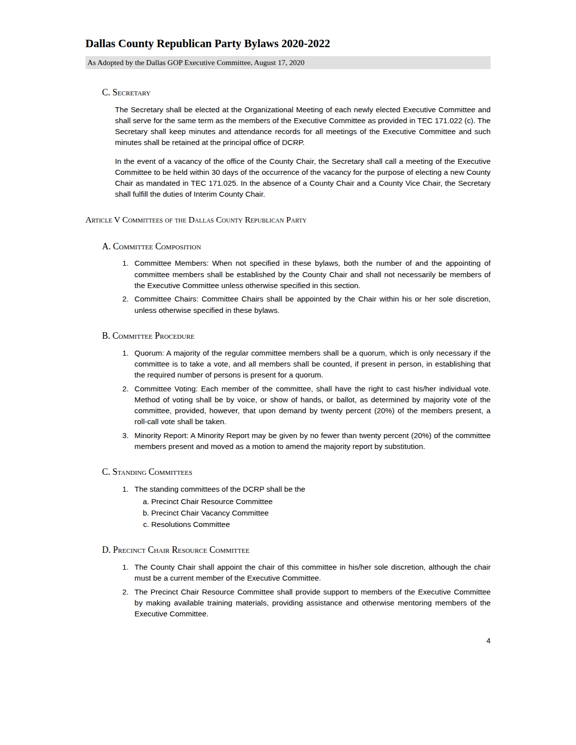Dallas County Republican Party Bylaws 2020-2022
As Adopted by the Dallas GOP Executive Committee, August 17, 2020
C. Secretary
The Secretary shall be elected at the Organizational Meeting of each newly elected Executive Committee and shall serve for the same term as the members of the Executive Committee as provided in TEC 171.022 (c). The Secretary shall keep minutes and attendance records for all meetings of the Executive Committee and such minutes shall be retained at the principal office of DCRP.
In the event of a vacancy of the office of the County Chair, the Secretary shall call a meeting of the Executive Committee to be held within 30 days of the occurrence of the vacancy for the purpose of electing a new County Chair as mandated in TEC 171.025. In the absence of a County Chair and a County Vice Chair, the Secretary shall fulfill the duties of Interim County Chair.
Article V Committees of the Dallas County Republican Party
A. Committee Composition
Committee Members: When not specified in these bylaws, both the number of and the appointing of committee members shall be established by the County Chair and shall not necessarily be members of the Executive Committee unless otherwise specified in this section.
Committee Chairs: Committee Chairs shall be appointed by the Chair within his or her sole discretion, unless otherwise specified in these bylaws.
B. Committee Procedure
Quorum: A majority of the regular committee members shall be a quorum, which is only necessary if the committee is to take a vote, and all members shall be counted, if present in person, in establishing that the required number of persons is present for a quorum.
Committee Voting: Each member of the committee, shall have the right to cast his/her individual vote. Method of voting shall be by voice, or show of hands, or ballot, as determined by majority vote of the committee, provided, however, that upon demand by twenty percent (20%) of the members present, a roll-call vote shall be taken.
Minority Report: A Minority Report may be given by no fewer than twenty percent (20%) of the committee members present and moved as a motion to amend the majority report by substitution.
C. Standing Committees
The standing committees of the DCRP shall be the
Precinct Chair Resource Committee
Precinct Chair Vacancy Committee
Resolutions Committee
D. Precinct Chair Resource Committee
The County Chair shall appoint the chair of this committee in his/her sole discretion, although the chair must be a current member of the Executive Committee.
The Precinct Chair Resource Committee shall provide support to members of the Executive Committee by making available training materials, providing assistance and otherwise mentoring members of the Executive Committee.
4